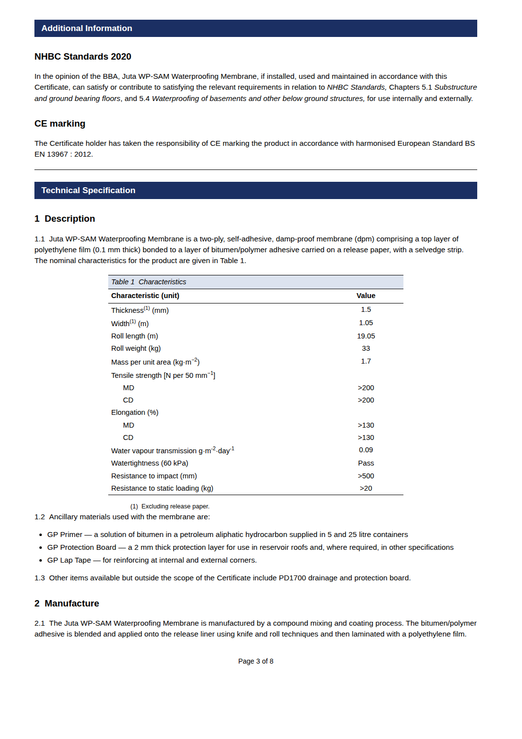Additional Information
NHBC Standards 2020
In the opinion of the BBA, Juta WP-SAM Waterproofing Membrane, if installed, used and maintained in accordance with this Certificate, can satisfy or contribute to satisfying the relevant requirements in relation to NHBC Standards, Chapters 5.1 Substructure and ground bearing floors, and 5.4 Waterproofing of basements and other below ground structures, for use internally and externally.
CE marking
The Certificate holder has taken the responsibility of CE marking the product in accordance with harmonised European Standard BS EN 13967 : 2012.
Technical Specification
1 Description
1.1 Juta WP-SAM Waterproofing Membrane is a two-ply, self-adhesive, damp-proof membrane (dpm) comprising a top layer of polyethylene film (0.1 mm thick) bonded to a layer of bitumen/polymer adhesive carried on a release paper, with a selvedge strip. The nominal characteristics for the product are given in Table 1.
Table 1 Characteristics
| Characteristic (unit) | Value |
| --- | --- |
| Thickness (1) (mm) | 1.5 |
| Width (1) (m) | 1.05 |
| Roll length (m) | 19.05 |
| Roll weight (kg) | 33 |
| Mass per unit area (kg·m −2 ) | 1.7 |
| Tensile strength [N per 50 mm −1 ] | |
| MD | >200 |
| CD | >200 |
| Elongation (%) | |
| MD | >130 |
| CD | >130 |
| Water vapour transmission g·m -2 ·day -1 | 0.09 |
| Watertightness (60 kPa) | Pass |
| Resistance to impact (mm) | >500 |
| Resistance to static loading (kg) | >20 |
(1) Excluding release paper.
1.2 Ancillary materials used with the membrane are:
GP Primer — a solution of bitumen in a petroleum aliphatic hydrocarbon supplied in 5 and 25 litre containers
GP Protection Board — a 2 mm thick protection layer for use in reservoir roofs and, where required, in other specifications
GP Lap Tape — for reinforcing at internal and external corners.
1.3 Other items available but outside the scope of the Certificate include PD1700 drainage and protection board.
2 Manufacture
2.1 The Juta WP-SAM Waterproofing Membrane is manufactured by a compound mixing and coating process. The bitumen/polymer adhesive is blended and applied onto the release liner using knife and roll techniques and then laminated with a polyethylene film.
Page 3 of 8